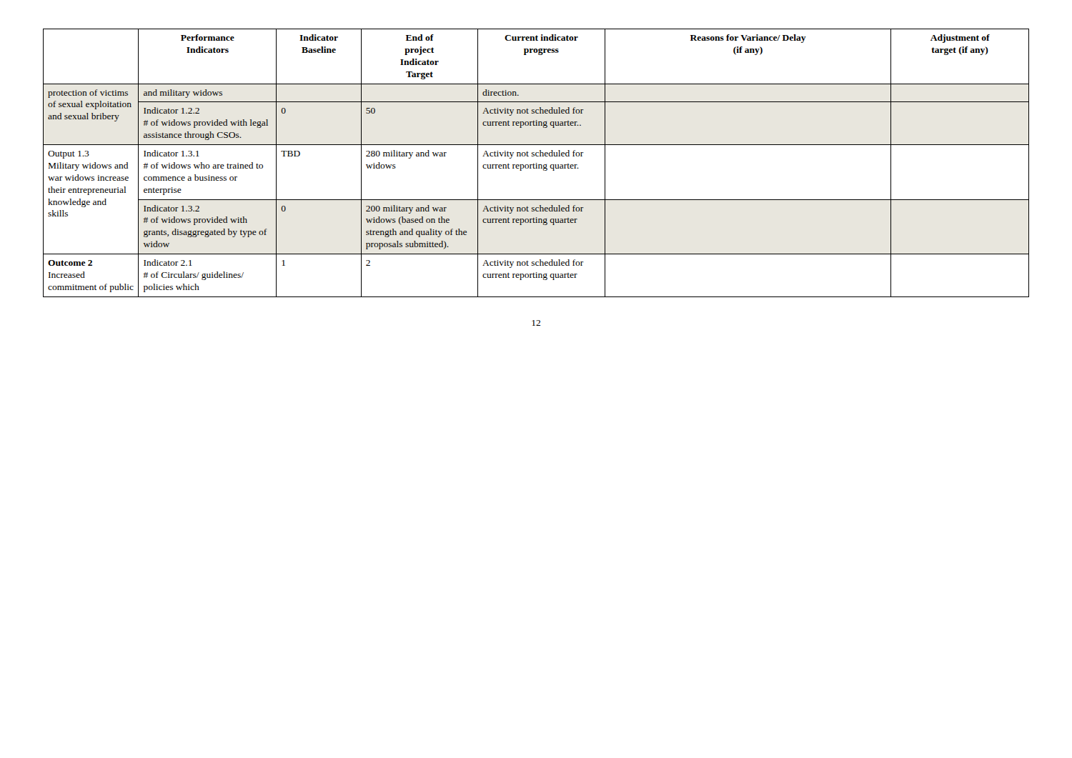| | Performance Indicators | Indicator Baseline | End of project Indicator Target | Current indicator progress | Reasons for Variance/ Delay (if any) | Adjustment of target (if any) |
| --- | --- | --- | --- | --- | --- | --- |
| protection of victims of sexual exploitation and sexual bribery | and military widows | | | direction. | | |
| Indicator 1.2.2 # of widows provided with legal assistance through CSOs. | 0 | 50 | Activity not scheduled for current reporting quarter.. | | |
| Output 1.3 Military widows and war widows increase their entrepreneurial knowledge and skills | Indicator 1.3.1 # of widows who are trained to commence a business or enterprise | TBD | 280 military and war widows | Activity not scheduled for current reporting quarter. | | |
| Indicator 1.3.2 # of widows provided with grants, disaggregated by type of widow | 0 | 200 military and war widows (based on the strength and quality of the proposals submitted). | Activity not scheduled for current reporting quarter | | |
| Outcome 2 Increased commitment of public | Indicator 2.1 # of Circulars/ guidelines/ policies which | 1 | 2 | Activity not scheduled for current reporting quarter | | |
12